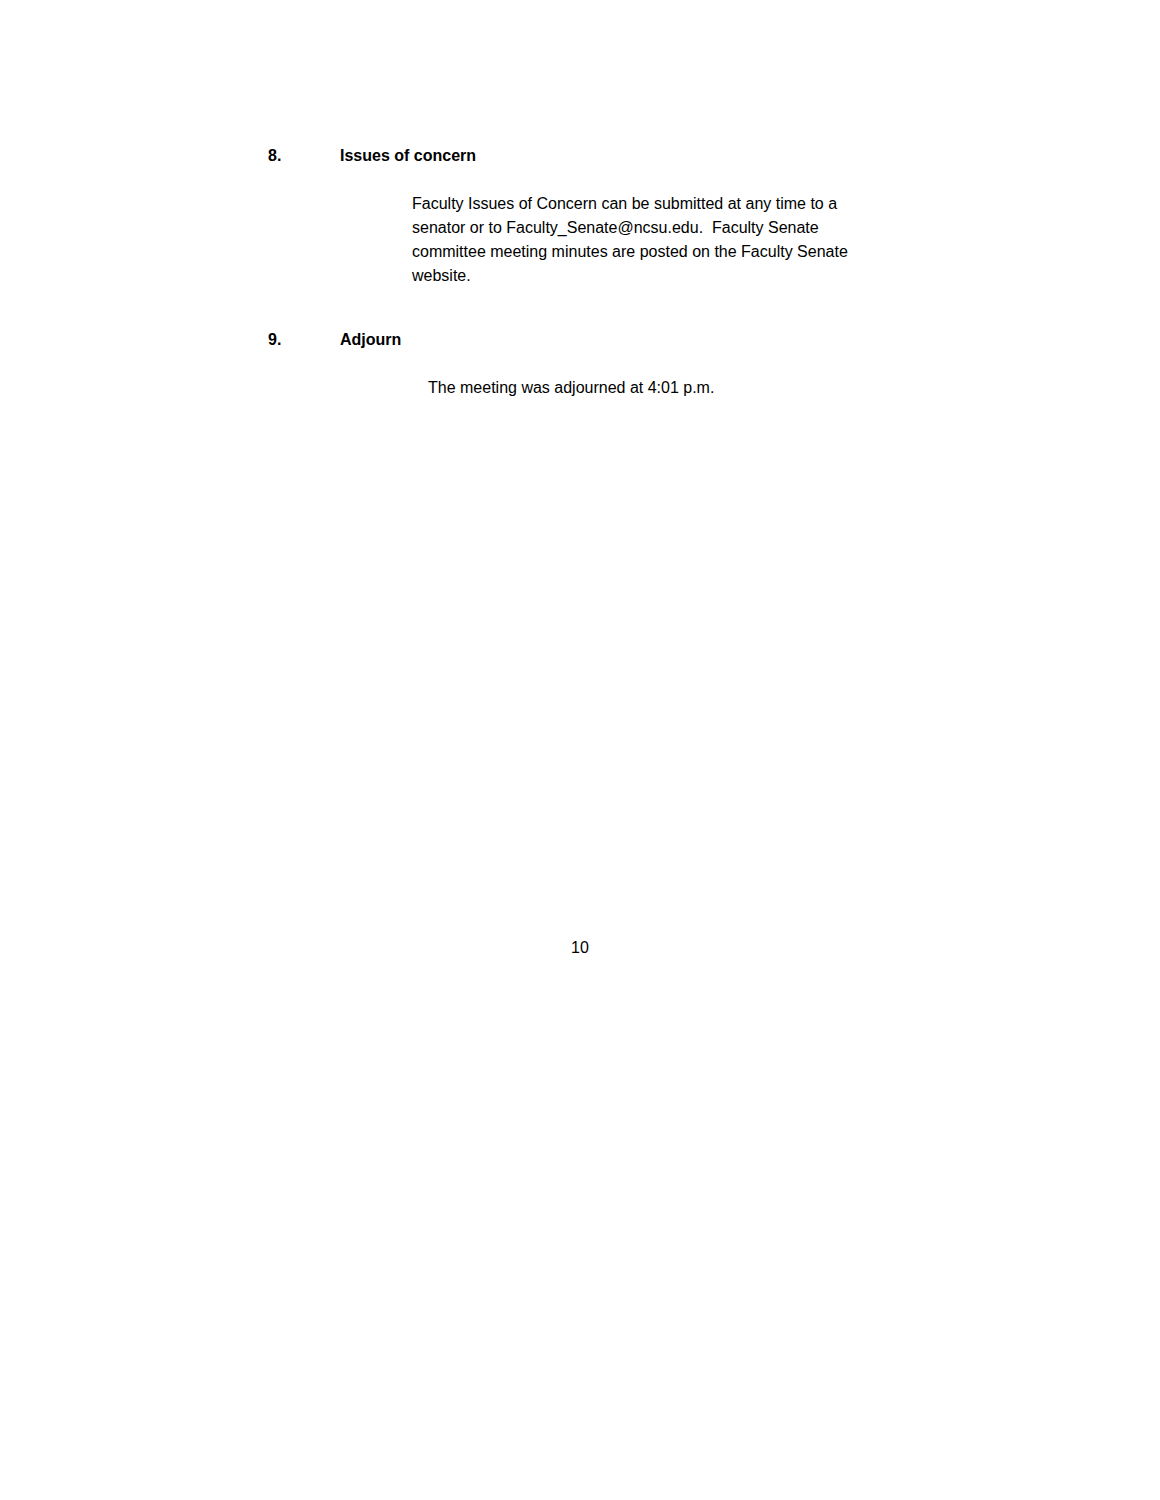8. Issues of concern
Faculty Issues of Concern can be submitted at any time to a senator or to Faculty_Senate@ncsu.edu. Faculty Senate committee meeting minutes are posted on the Faculty Senate website.
9. Adjourn
The meeting was adjourned at 4:01 p.m.
10